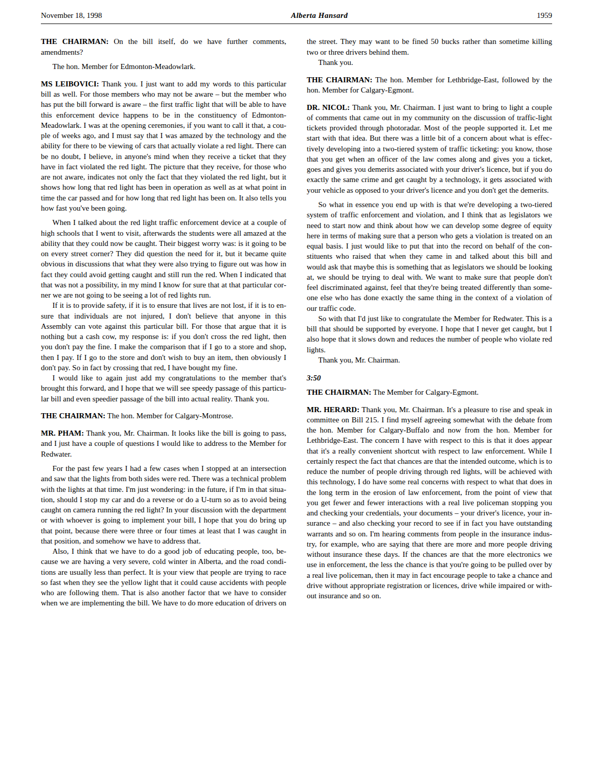November 18, 1998 Alberta Hansard 1959
THE CHAIRMAN: On the bill itself, do we have further comments, amendments?
The hon. Member for Edmonton-Meadowlark.
MS LEIBOVICI: Thank you. I just want to add my words to this particular bill as well. For those members who may not be aware – but the member who has put the bill forward is aware – the first traffic light that will be able to have this enforcement device happens to be in the constituency of Edmonton-Meadowlark. I was at the opening ceremonies, if you want to call it that, a couple of weeks ago, and I must say that I was amazed by the technology and the ability for there to be viewing of cars that actually violate a red light. There can be no doubt, I believe, in anyone's mind when they receive a ticket that they have in fact violated the red light. The picture that they receive, for those who are not aware, indicates not only the fact that they violated the red light, but it shows how long that red light has been in operation as well as at what point in time the car passed and for how long that red light has been on. It also tells you how fast you've been going.
When I talked about the red light traffic enforcement device at a couple of high schools that I went to visit, afterwards the students were all amazed at the ability that they could now be caught. Their biggest worry was: is it going to be on every street corner? They did question the need for it, but it became quite obvious in discussions that what they were also trying to figure out was how in fact they could avoid getting caught and still run the red. When I indicated that that was not a possibility, in my mind I know for sure that at that particular corner we are not going to be seeing a lot of red lights run.
If it is to provide safety, if it is to ensure that lives are not lost, if it is to ensure that individuals are not injured, I don't believe that anyone in this Assembly can vote against this particular bill. For those that argue that it is nothing but a cash cow, my response is: if you don't cross the red light, then you don't pay the fine. I make the comparison that if I go to a store and shop, then I pay. If I go to the store and don't wish to buy an item, then obviously I don't pay. So in fact by crossing that red, I have bought my fine.
I would like to again just add my congratulations to the member that's brought this forward, and I hope that we will see speedy passage of this particular bill and even speedier passage of the bill into actual reality. Thank you.
THE CHAIRMAN: The hon. Member for Calgary-Montrose.
MR. PHAM: Thank you, Mr. Chairman. It looks like the bill is going to pass, and I just have a couple of questions I would like to address to the Member for Redwater.
For the past few years I had a few cases when I stopped at an intersection and saw that the lights from both sides were red. There was a technical problem with the lights at that time. I'm just wondering: in the future, if I'm in that situation, should I stop my car and do a reverse or do a U-turn so as to avoid being caught on camera running the red light? In your discussion with the department or with whoever is going to implement your bill, I hope that you do bring up that point, because there were three or four times at least that I was caught in that position, and somehow we have to address that.
Also, I think that we have to do a good job of educating people, too, because we are having a very severe, cold winter in Alberta, and the road conditions are usually less than perfect. It is your view that people are trying to race so fast when they see the yellow light that it could cause accidents with people who are following them. That is also another factor that we have to consider when we are implementing the bill. We have to do more education of drivers on the street. They may want to be fined 50 bucks rather than sometime killing two or three drivers behind them.
Thank you.
THE CHAIRMAN: The hon. Member for Lethbridge-East, followed by the hon. Member for Calgary-Egmont.
DR. NICOL: Thank you, Mr. Chairman. I just want to bring to light a couple of comments that came out in my community on the discussion of traffic-light tickets provided through photoradar. Most of the people supported it. Let me start with that idea. But there was a little bit of a concern about what is effectively developing into a two-tiered system of traffic ticketing: you know, those that you get when an officer of the law comes along and gives you a ticket, goes and gives you demerits associated with your driver's licence, but if you do exactly the same crime and get caught by a technology, it gets associated with your vehicle as opposed to your driver's licence and you don't get the demerits.
So what in essence you end up with is that we're developing a two-tiered system of traffic enforcement and violation, and I think that as legislators we need to start now and think about how we can develop some degree of equity here in terms of making sure that a person who gets a violation is treated on an equal basis. I just would like to put that into the record on behalf of the constituents who raised that when they came in and talked about this bill and would ask that maybe this is something that as legislators we should be looking at, we should be trying to deal with. We want to make sure that people don't feel discriminated against, feel that they're being treated differently than someone else who has done exactly the same thing in the context of a violation of our traffic code.
So with that I'd just like to congratulate the Member for Redwater. This is a bill that should be supported by everyone. I hope that I never get caught, but I also hope that it slows down and reduces the number of people who violate red lights.
Thank you, Mr. Chairman.
3:50
THE CHAIRMAN: The Member for Calgary-Egmont.
MR. HERARD: Thank you, Mr. Chairman. It's a pleasure to rise and speak in committee on Bill 215. I find myself agreeing somewhat with the debate from the hon. Member for Calgary-Buffalo and now from the hon. Member for Lethbridge-East. The concern I have with respect to this is that it does appear that it's a really convenient shortcut with respect to law enforcement. While I certainly respect the fact that chances are that the intended outcome, which is to reduce the number of people driving through red lights, will be achieved with this technology, I do have some real concerns with respect to what that does in the long term in the erosion of law enforcement, from the point of view that you get fewer and fewer interactions with a real live policeman stopping you and checking your credentials, your documents – your driver's licence, your insurance – and also checking your record to see if in fact you have outstanding warrants and so on. I'm hearing comments from people in the insurance industry, for example, who are saying that there are more and more people driving without insurance these days. If the chances are that the more electronics we use in enforcement, the less the chance is that you're going to be pulled over by a real live policeman, then it may in fact encourage people to take a chance and drive without appropriate registration or licences, drive while impaired or without insurance and so on.